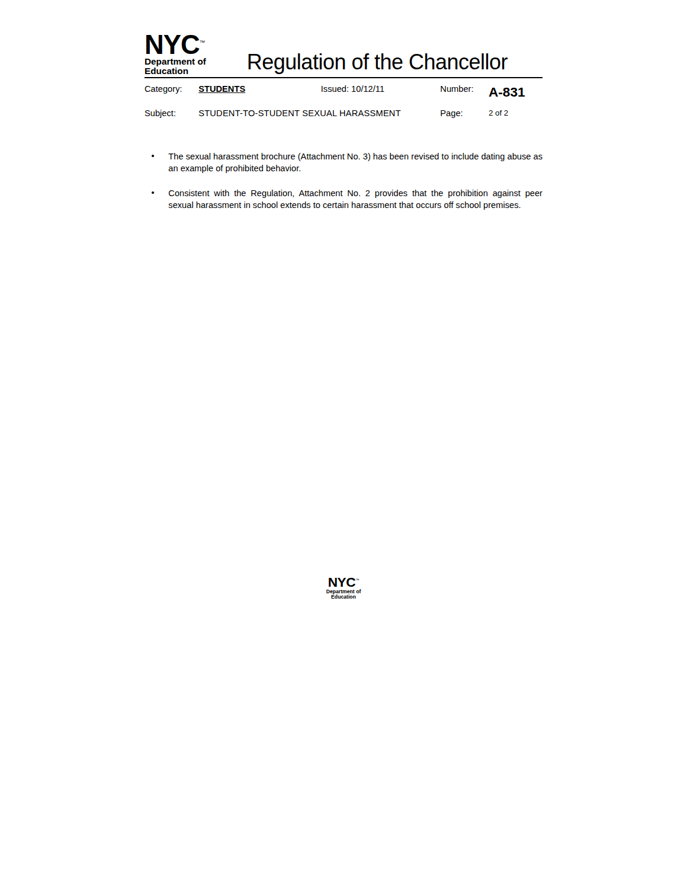NYC™ Department of
Education
Regulation of the Chancellor
| Category: | STUDENTS | Issued: 10/12/11 | Number: | A-831 |
| Subject: | STUDENT-TO-STUDENT SEXUAL HARASSMENT | Page: | 2 of 2 |
The sexual harassment brochure (Attachment No. 3) has been revised to include dating abuse as an example of prohibited behavior.
Consistent with the Regulation, Attachment No. 2 provides that the prohibition against peer sexual harassment in school extends to certain harassment that occurs off school premises.
NYC™ Department of
Education